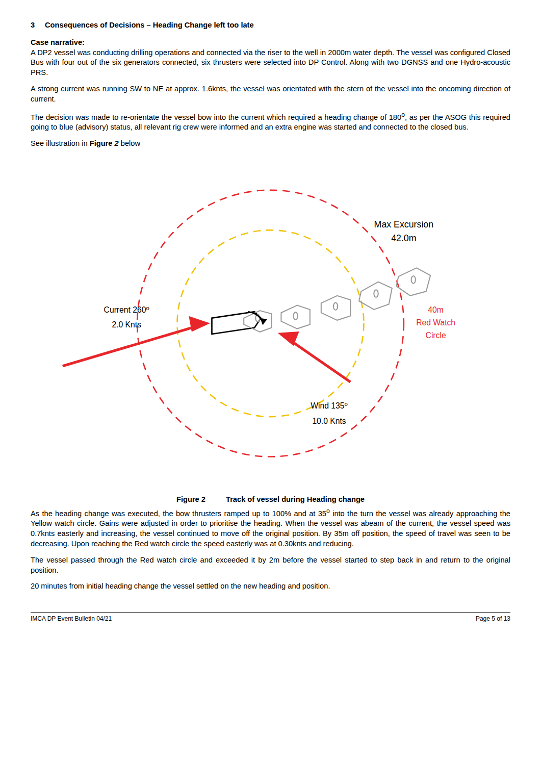3 Consequences of Decisions – Heading Change left too late
Case narrative:
A DP2 vessel was conducting drilling operations and connected via the riser to the well in 2000m water depth. The vessel was configured Closed Bus with four out of the six generators connected, six thrusters were selected into DP Control. Along with two DGNSS and one Hydro-acoustic PRS.
A strong current was running SW to NE at approx. 1.6knts, the vessel was orientated with the stern of the vessel into the oncoming direction of current.
The decision was made to re-orientate the vessel bow into the current which required a heading change of 180o, as per the ASOG this required going to blue (advisory) status, all relevant rig crew were informed and an extra engine was started and connected to the closed bus.
See illustration in Figure 2 below
Max Excursion 42.0m 40m Red Watch Circle Current 260o 2.0 Knts Wind 135o 10.0 Knts
Figure 2 Track of vessel during Heading change
As the heading change was executed, the bow thrusters ramped up to 100% and at 35o into the turn the vessel was already approaching the Yellow watch circle. Gains were adjusted in order to prioritise the heading. When the vessel was abeam of the current, the vessel speed was 0.7knts easterly and increasing, the vessel continued to move off the original position. By 35m off position, the speed of travel was seen to be decreasing. Upon reaching the Red watch circle the speed easterly was at 0.30knts and reducing.
The vessel passed through the Red watch circle and exceeded it by 2m before the vessel started to step back in and return to the original position.
20 minutes from initial heading change the vessel settled on the new heading and position.
IMCA DP Event Bulletin 04/21 Page 5 of 13